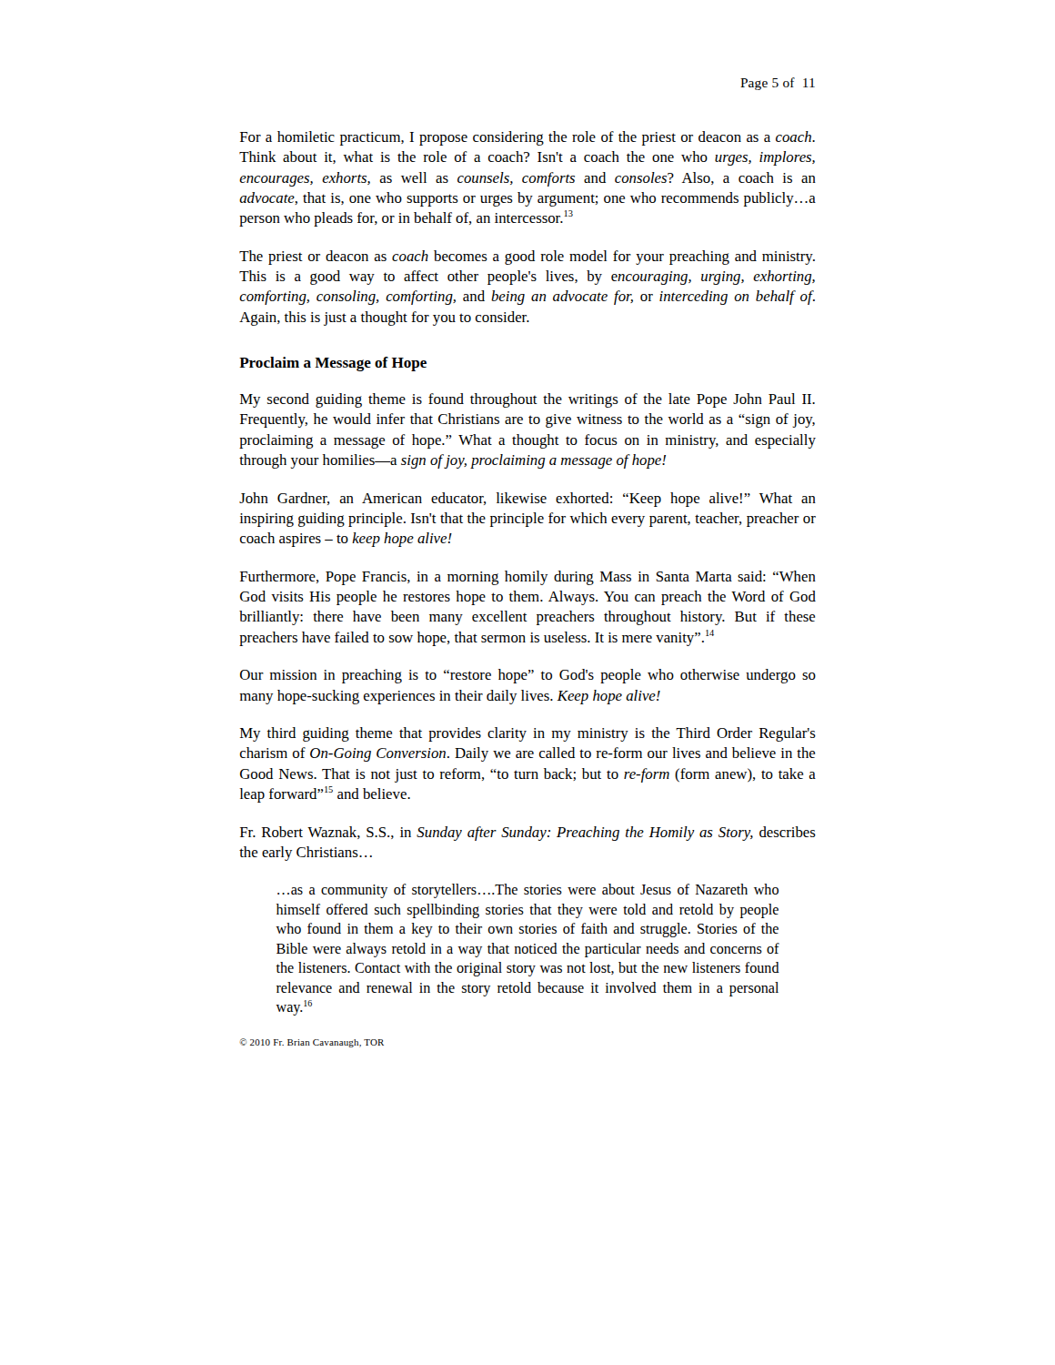Page 5 of 11
For a homiletic practicum, I propose considering the role of the priest or deacon as a coach. Think about it, what is the role of a coach? Isn't a coach the one who urges, implores, encourages, exhorts, as well as counsels, comforts and consoles? Also, a coach is an advocate, that is, one who supports or urges by argument; one who recommends publicly…a person who pleads for, or in behalf of, an intercessor.13
The priest or deacon as coach becomes a good role model for your preaching and ministry. This is a good way to affect other people's lives, by encouraging, urging, exhorting, comforting, consoling, comforting, and being an advocate for, or interceding on behalf of. Again, this is just a thought for you to consider.
Proclaim a Message of Hope
My second guiding theme is found throughout the writings of the late Pope John Paul II. Frequently, he would infer that Christians are to give witness to the world as a “sign of joy, proclaiming a message of hope.” What a thought to focus on in ministry, and especially through your homilies—a sign of joy, proclaiming a message of hope!
John Gardner, an American educator, likewise exhorted: “Keep hope alive!” What an inspiring guiding principle. Isn't that the principle for which every parent, teacher, preacher or coach aspires – to keep hope alive!
Furthermore, Pope Francis, in a morning homily during Mass in Santa Marta said: “When God visits His people he restores hope to them. Always. You can preach the Word of God brilliantly: there have been many excellent preachers throughout history. But if these preachers have failed to sow hope, that sermon is useless. It is mere vanity”.14
Our mission in preaching is to “restore hope” to God's people who otherwise undergo so many hope-sucking experiences in their daily lives. Keep hope alive!
My third guiding theme that provides clarity in my ministry is the Third Order Regular's charism of On-Going Conversion. Daily we are called to re-form our lives and believe in the Good News. That is not just to reform, “to turn back; but to re-form (form anew), to take a leap forward”15 and believe.
Fr. Robert Waznak, S.S., in Sunday after Sunday: Preaching the Homily as Story, describes the early Christians…
…as a community of storytellers….The stories were about Jesus of Nazareth who himself offered such spellbinding stories that they were told and retold by people who found in them a key to their own stories of faith and struggle. Stories of the Bible were always retold in a way that noticed the particular needs and concerns of the listeners. Contact with the original story was not lost, but the new listeners found relevance and renewal in the story retold because it involved them in a personal way.16
© 2010 Fr. Brian Cavanaugh, TOR